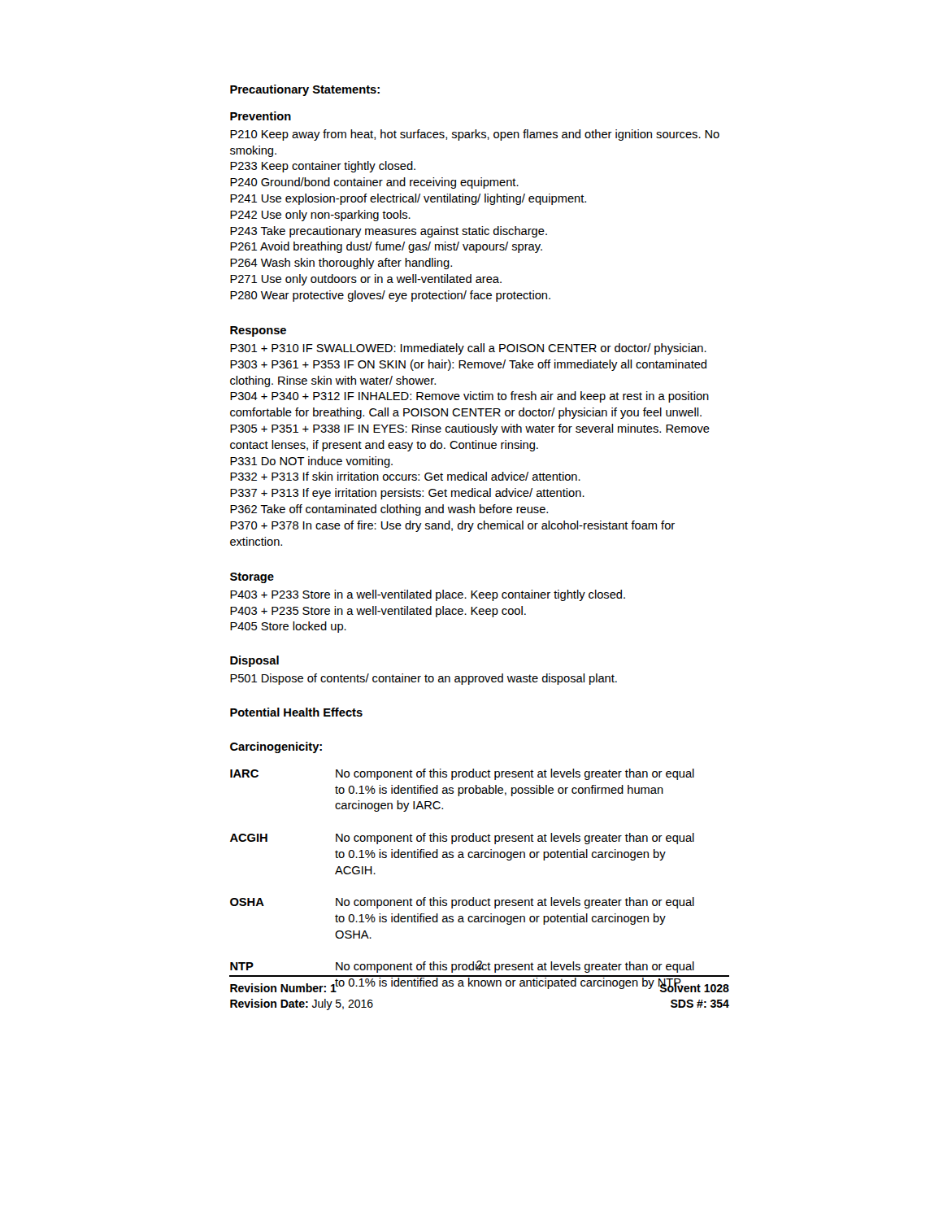Precautionary Statements:
Prevention
P210 Keep away from heat, hot surfaces, sparks, open flames and other ignition sources. No smoking.
P233 Keep container tightly closed.
P240 Ground/bond container and receiving equipment.
P241 Use explosion-proof electrical/ ventilating/ lighting/ equipment.
P242 Use only non-sparking tools.
P243 Take precautionary measures against static discharge.
P261 Avoid breathing dust/ fume/ gas/ mist/ vapours/ spray.
P264 Wash skin thoroughly after handling.
P271 Use only outdoors or in a well-ventilated area.
P280 Wear protective gloves/ eye protection/ face protection.
Response
P301 + P310 IF SWALLOWED: Immediately call a POISON CENTER or doctor/ physician.
P303 + P361 + P353 IF ON SKIN (or hair): Remove/ Take off immediately all contaminated clothing. Rinse skin with water/ shower.
P304 + P340 + P312 IF INHALED: Remove victim to fresh air and keep at rest in a position comfortable for breathing. Call a POISON CENTER or doctor/ physician if you feel unwell.
P305 + P351 + P338 IF IN EYES: Rinse cautiously with water for several minutes. Remove contact lenses, if present and easy to do. Continue rinsing.
P331 Do NOT induce vomiting.
P332 + P313 If skin irritation occurs: Get medical advice/ attention.
P337 + P313 If eye irritation persists: Get medical advice/ attention.
P362 Take off contaminated clothing and wash before reuse.
P370 + P378 In case of fire: Use dry sand, dry chemical or alcohol-resistant foam for extinction.
Storage
P403 + P233 Store in a well-ventilated place. Keep container tightly closed.
P403 + P235 Store in a well-ventilated place. Keep cool.
P405 Store locked up.
Disposal
P501 Dispose of contents/ container to an approved waste disposal plant.
Potential Health Effects
Carcinogenicity:
| IARC | No component of this product present at levels greater than or equal to 0.1% is identified as probable, possible or confirmed human carcinogen by IARC. |
| ACGIH | No component of this product present at levels greater than or equal to 0.1% is identified as a carcinogen or potential carcinogen by ACGIH. |
| OSHA | No component of this product present at levels greater than or equal to 0.1% is identified as a carcinogen or potential carcinogen by OSHA. |
| NTP | No component of this product present at levels greater than or equal to 0.1% is identified as a known or anticipated carcinogen by NTP. |
2
| Revision Number: 1 | Solvent 1028 |
| Revision Date: July 5, 2016 | SDS #: 354 |